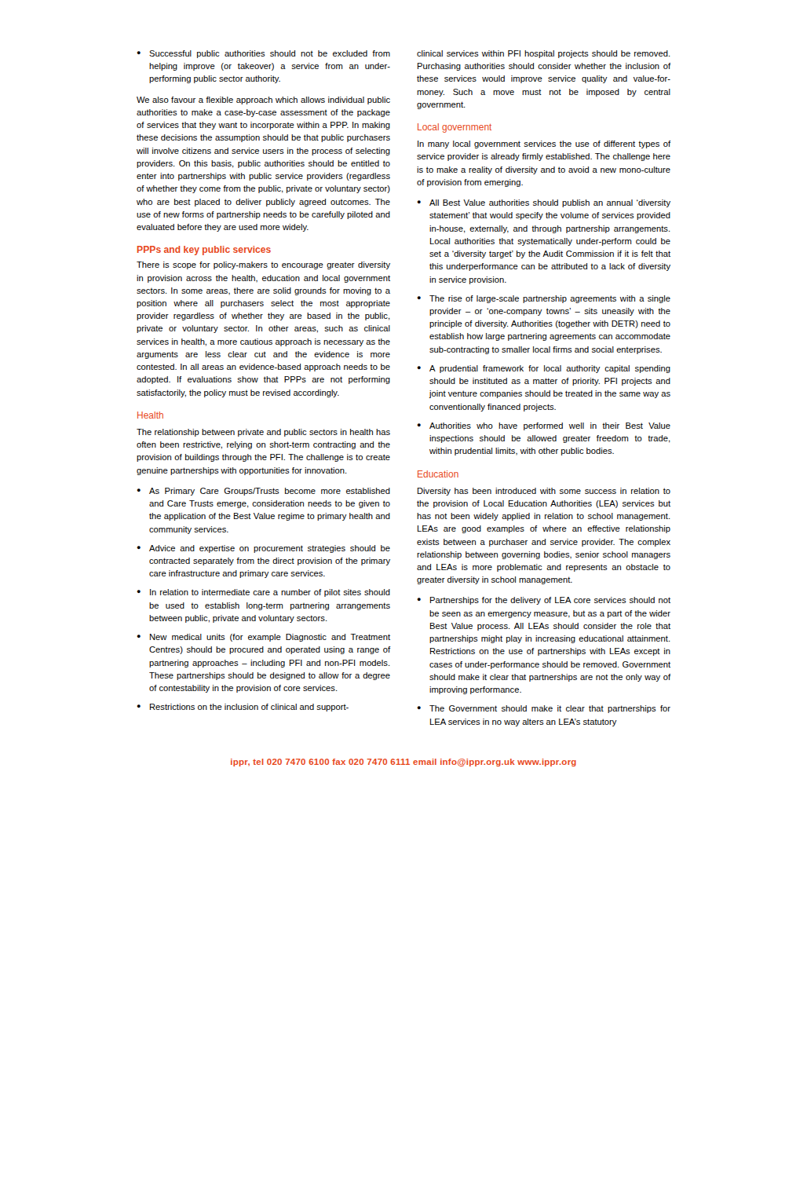Successful public authorities should not be excluded from helping improve (or takeover) a service from an under-performing public sector authority.
We also favour a flexible approach which allows individual public authorities to make a case-by-case assessment of the package of services that they want to incorporate within a PPP. In making these decisions the assumption should be that public purchasers will involve citizens and service users in the process of selecting providers. On this basis, public authorities should be entitled to enter into partnerships with public service providers (regardless of whether they come from the public, private or voluntary sector) who are best placed to deliver publicly agreed outcomes. The use of new forms of partnership needs to be carefully piloted and evaluated before they are used more widely.
PPPs and key public services
There is scope for policy-makers to encourage greater diversity in provision across the health, education and local government sectors. In some areas, there are solid grounds for moving to a position where all purchasers select the most appropriate provider regardless of whether they are based in the public, private or voluntary sector. In other areas, such as clinical services in health, a more cautious approach is necessary as the arguments are less clear cut and the evidence is more contested. In all areas an evidence-based approach needs to be adopted. If evaluations show that PPPs are not performing satisfactorily, the policy must be revised accordingly.
Health
The relationship between private and public sectors in health has often been restrictive, relying on short-term contracting and the provision of buildings through the PFI. The challenge is to create genuine partnerships with opportunities for innovation.
As Primary Care Groups/Trusts become more established and Care Trusts emerge, consideration needs to be given to the application of the Best Value regime to primary health and community services.
Advice and expertise on procurement strategies should be contracted separately from the direct provision of the primary care infrastructure and primary care services.
In relation to intermediate care a number of pilot sites should be used to establish long-term partnering arrangements between public, private and voluntary sectors.
New medical units (for example Diagnostic and Treatment Centres) should be procured and operated using a range of partnering approaches – including PFI and non-PFI models. These partnerships should be designed to allow for a degree of contestability in the provision of core services.
Restrictions on the inclusion of clinical and support-
clinical services within PFI hospital projects should be removed. Purchasing authorities should consider whether the inclusion of these services would improve service quality and value-for-money. Such a move must not be imposed by central government.
Local government
In many local government services the use of different types of service provider is already firmly established. The challenge here is to make a reality of diversity and to avoid a new mono-culture of provision from emerging.
All Best Value authorities should publish an annual ‘diversity statement’ that would specify the volume of services provided in-house, externally, and through partnership arrangements. Local authorities that systematically under-perform could be set a ‘diversity target’ by the Audit Commission if it is felt that this underperformance can be attributed to a lack of diversity in service provision.
The rise of large-scale partnership agreements with a single provider – or ‘one-company towns’ – sits uneasily with the principle of diversity. Authorities (together with DETR) need to establish how large partnering agreements can accommodate sub-contracting to smaller local firms and social enterprises.
A prudential framework for local authority capital spending should be instituted as a matter of priority. PFI projects and joint venture companies should be treated in the same way as conventionally financed projects.
Authorities who have performed well in their Best Value inspections should be allowed greater freedom to trade, within prudential limits, with other public bodies.
Education
Diversity has been introduced with some success in relation to the provision of Local Education Authorities (LEA) services but has not been widely applied in relation to school management. LEAs are good examples of where an effective relationship exists between a purchaser and service provider. The complex relationship between governing bodies, senior school managers and LEAs is more problematic and represents an obstacle to greater diversity in school management.
Partnerships for the delivery of LEA core services should not be seen as an emergency measure, but as a part of the wider Best Value process. All LEAs should consider the role that partnerships might play in increasing educational attainment. Restrictions on the use of partnerships with LEAs except in cases of under-performance should be removed. Government should make it clear that partnerships are not the only way of improving performance.
The Government should make it clear that partnerships for LEA services in no way alters an LEA’s statutory
ippr, tel 020 7470 6100 fax 020 7470 6111 email info@ippr.org.uk www.ippr.org